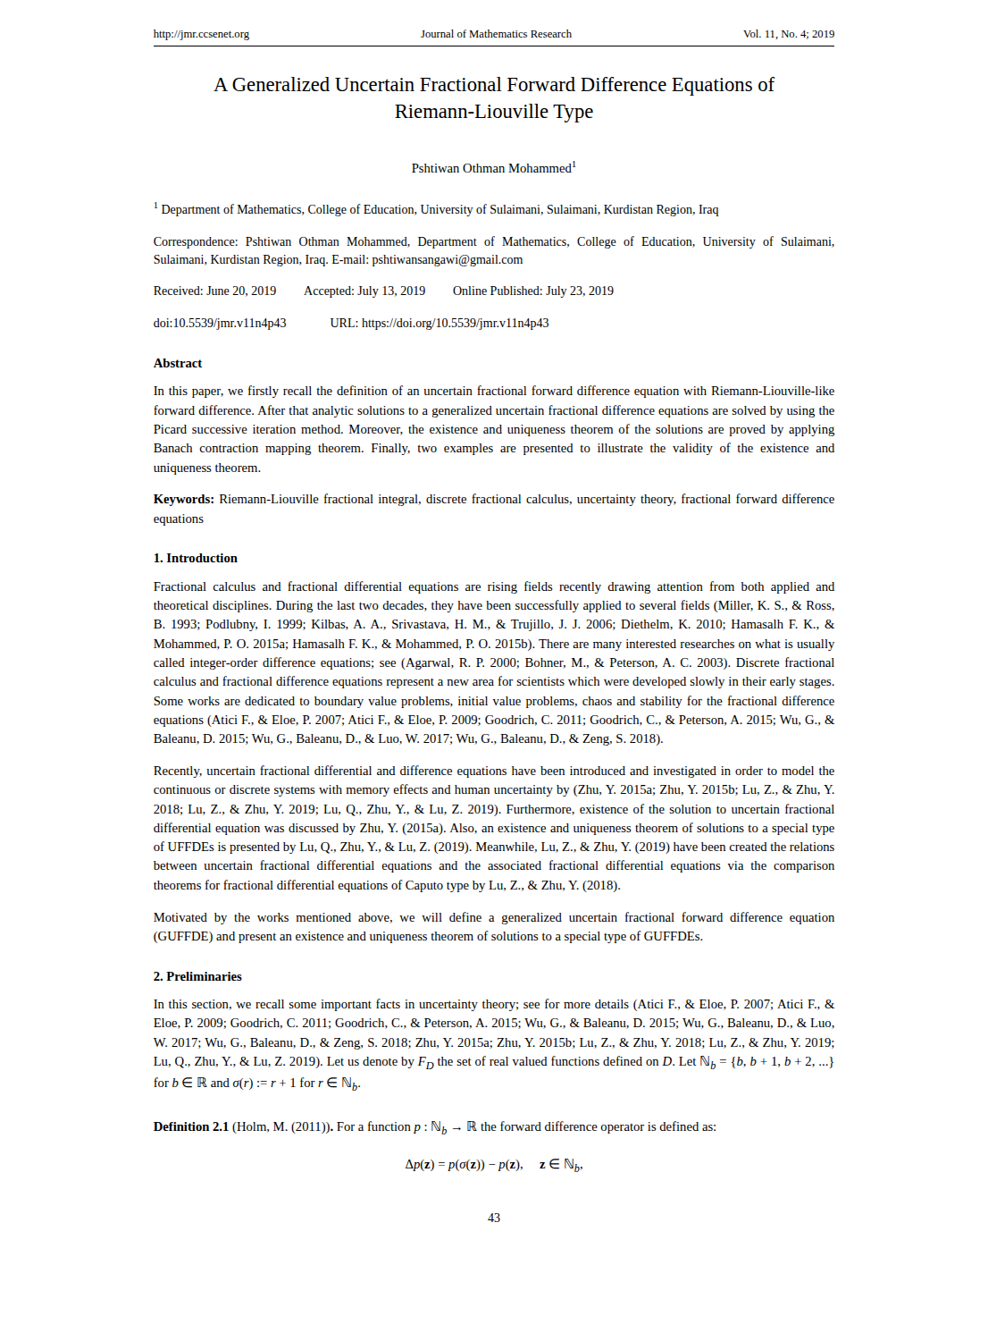http://jmr.ccsenet.org
Journal of Mathematics Research
Vol. 11, No. 4; 2019
A Generalized Uncertain Fractional Forward Difference Equations of
Riemann-Liouville Type
Pshtiwan Othman Mohammed1
1 Department of Mathematics, College of Education, University of Sulaimani, Sulaimani, Kurdistan Region, Iraq
Correspondence: Pshtiwan Othman Mohammed, Department of Mathematics, College of Education, University of Sulaimani, Sulaimani, Kurdistan Region, Iraq. E-mail: pshtiwansangawi@gmail.com
Received: June 20, 2019 Accepted: July 13, 2019 Online Published: July 23, 2019
doi:10.5539/jmr.v11n4p43URL: https://doi.org/10.5539/jmr.v11n4p43
Abstract
In this paper, we firstly recall the definition of an uncertain fractional forward difference equation with Riemann-Liouville-like forward difference. After that analytic solutions to a generalized uncertain fractional difference equations are solved by using the Picard successive iteration method. Moreover, the existence and uniqueness theorem of the solutions are proved by applying Banach contraction mapping theorem. Finally, two examples are presented to illustrate the validity of the existence and uniqueness theorem.
Keywords: Riemann-Liouville fractional integral, discrete fractional calculus, uncertainty theory, fractional forward difference equations
1. Introduction
Fractional calculus and fractional differential equations are rising fields recently drawing attention from both applied and theoretical disciplines. During the last two decades, they have been successfully applied to several fields (Miller, K. S., & Ross, B. 1993; Podlubny, I. 1999; Kilbas, A. A., Srivastava, H. M., & Trujillo, J. J. 2006; Diethelm, K. 2010; Hamasalh F. K., & Mohammed, P. O. 2015a; Hamasalh F. K., & Mohammed, P. O. 2015b). There are many interested researches on what is usually called integer-order difference equations; see (Agarwal, R. P. 2000; Bohner, M., & Peterson, A. C. 2003). Discrete fractional calculus and fractional difference equations represent a new area for scientists which were developed slowly in their early stages. Some works are dedicated to boundary value problems, initial value problems, chaos and stability for the fractional difference equations (Atici F., & Eloe, P. 2007; Atici F., & Eloe, P. 2009; Goodrich, C. 2011; Goodrich, C., & Peterson, A. 2015; Wu, G., & Baleanu, D. 2015; Wu, G., Baleanu, D., & Luo, W. 2017; Wu, G., Baleanu, D., & Zeng, S. 2018).
Recently, uncertain fractional differential and difference equations have been introduced and investigated in order to model the continuous or discrete systems with memory effects and human uncertainty by (Zhu, Y. 2015a; Zhu, Y. 2015b; Lu, Z., & Zhu, Y. 2018; Lu, Z., & Zhu, Y. 2019; Lu, Q., Zhu, Y., & Lu, Z. 2019). Furthermore, existence of the solution to uncertain fractional differential equation was discussed by Zhu, Y. (2015a). Also, an existence and uniqueness theorem of solutions to a special type of UFFDEs is presented by Lu, Q., Zhu, Y., & Lu, Z. (2019). Meanwhile, Lu, Z., & Zhu, Y. (2019) have been created the relations between uncertain fractional differential equations and the associated fractional differential equations via the comparison theorems for fractional differential equations of Caputo type by Lu, Z., & Zhu, Y. (2018).
Motivated by the works mentioned above, we will define a generalized uncertain fractional forward difference equation (GUFFDE) and present an existence and uniqueness theorem of solutions to a special type of GUFFDEs.
2. Preliminaries
In this section, we recall some important facts in uncertainty theory; see for more details (Atici F., & Eloe, P. 2007; Atici F., & Eloe, P. 2009; Goodrich, C. 2011; Goodrich, C., & Peterson, A. 2015; Wu, G., & Baleanu, D. 2015; Wu, G., Baleanu, D., & Luo, W. 2017; Wu, G., Baleanu, D., & Zeng, S. 2018; Zhu, Y. 2015a; Zhu, Y. 2015b; Lu, Z., & Zhu, Y. 2018; Lu, Z., & Zhu, Y. 2019; Lu, Q., Zhu, Y., & Lu, Z. 2019). Let us denote by FD the set of real valued functions defined on D. Let ℕb = {b, b + 1, b + 2, ...} for b ∈ ℝ and σ(r) := r + 1 for r ∈ ℕb.
Definition 2.1 (Holm, M. (2011)). For a function p : ℕb → ℝ the forward difference operator is defined as:
Δp(z) = p(σ(z)) − p(z), z ∈ ℕb,
43